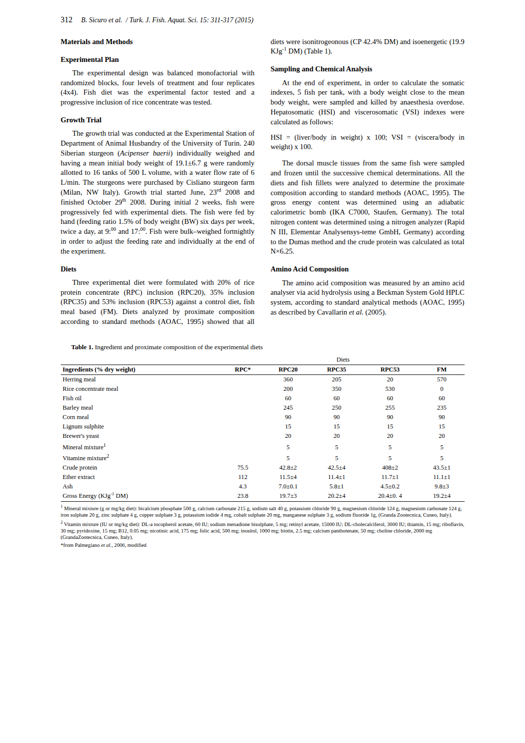312 B. Sicuro et al. / Turk. J. Fish. Aquat. Sci. 15: 311-317 (2015)
Materials and Methods
Experimental Plan
The experimental design was balanced monofactorial with randomized blocks, four levels of treatment and four replicates (4x4). Fish diet was the experimental factor tested and a progressive inclusion of rice concentrate was tested.
Growth Trial
The growth trial was conducted at the Experimental Station of Department of Animal Husbandry of the University of Turin. 240 Siberian sturgeon (Acipenser baerii) individually weighed and having a mean initial body weight of 19.1±6.7 g were randomly allotted to 16 tanks of 500 L volume, with a water flow rate of 6 L/min. The sturgeons were purchased by Cisliano sturgeon farm (Milan, NW Italy). Growth trial started June, 23rd 2008 and finished October 29th 2008. During initial 2 weeks, fish were progressively fed with experimental diets. The fish were fed by hand (feeding ratio 1.5% of body weight (BW) six days per week, twice a day, at 9:00 and 17:00. Fish were bulk–weighed fortnightly in order to adjust the feeding rate and individually at the end of the experiment.
Diets
Three experimental diet were formulated with 20% of rice protein concentrate (RPC) inclusion (RPC20), 35% inclusion (RPC35) and 53% inclusion (RPC53) against a control diet, fish meal based (FM). Diets analyzed by proximate composition according to standard methods (AOAC, 1995) showed that all diets were isonitrogeonous (CP 42.4% DM) and isoenergetic (19.9 KJg-1 DM) (Table 1).
Sampling and Chemical Analysis
At the end of experiment, in order to calculate the somatic indexes, 5 fish per tank, with a body weight close to the mean body weight, were sampled and killed by anaesthesia overdose. Hepatosomatic (HSI) and viscerosomatic (VSI) indexes were calculated as follows:
HSI = (liver/body in weight) x 100; VSI = (viscera/body in weight) x 100.
The dorsal muscle tissues from the same fish were sampled and frozen until the successive chemical determinations. All the diets and fish fillets were analyzed to determine the proximate composition according to standard methods (AOAC, 1995). The gross energy content was determined using an adiabatic calorimetric bomb (IKA C7000, Staufen, Germany). The total nitrogen content was determined using a nitrogen analyzer (Rapid N III, Elementar Analysensys-teme GmbH, Germany) according to the Dumas method and the crude protein was calculated as total N×6.25.
Amino Acid Composition
The amino acid composition was measured by an amino acid analyser via acid hydrolysis using a Beckman System Gold HPLC system, according to standard analytical methods (AOAC, 1995) as described by Cavallarin et al. (2005).
Table 1. Ingredient and proximate composition of the experimental diets
| | Diets |
| --- | --- |
| Ingredients (% dry weight) | RPC* | RPC20 | RPC35 | RPC53 | FM |
| Herring meal | | 360 | 205 | 20 | 570 |
| Rice concentrate meal | | 200 | 350 | 530 | 0 |
| Fish oil | | 60 | 60 | 60 | 60 |
| Barley meal | | 245 | 250 | 255 | 235 |
| Corn meal | | 90 | 90 | 90 | 90 |
| Lignum sulphite | | 15 | 15 | 15 | 15 |
| Brewer's yeast | | 20 | 20 | 20 | 20 |
| Mineral mixture 1 | | 5 | 5 | 5 | 5 |
| Vitamine mixture 2 | | 5 | 5 | 5 | 5 |
| Crude protein | 75.5 | 42.8±2 | 42.5±4 | 408±2 | 43.5±1 |
| Ether extract | 112 | 11.5±4 | 11.4±1 | 11.7±1 | 11.1±1 |
| Ash | 4.3 | 7.0±0.1 | 5.8±1 | 4.5±0.2 | 9.8±3 |
| Gross Energy (KJg -1 DM) | 23.8 | 19.7±3 | 20.2±4 | 20.4±0. 4 | 19.2±4 |
1 Mineral mixture (g or mg/kg diet): bicalcium phosphate 500 g, calcium carbonate 215 g, sodium salt 40 g, potassium chloride 90 g, magnesium chloride 124 g, magnesium carbonate 124 g, iron sulphate 20 g, zinc sulphate 4 g, copper sulphate 3 g, potassium iodide 4 mg, cobalt sulphate 20 mg, manganese sulphate 3 g, sodium fluoride 1g, (Granda Zootecnica, Cuneo, Italy).
2 Vitamin mixture (IU or mg/kg diet): DL-a tocopherol acetate, 60 IU; sodium menadione bisulphate, 5 mg; retinyl acetate, 15000 IU; DL-cholecalciferol, 3000 IU; thiamin, 15 mg; riboflavin, 30 mg; pyridoxine, 15 mg; B12, 0.05 mg; nicotinic acid, 175 mg; folic acid, 500 mg; inositol, 1000 mg; biotin, 2.5 mg; calcium panthotenate, 50 mg; choline chloride, 2000 mg (GrandaZootecnica, Cuneo, Italy).
*from Palmegiano et al., 2006, modified